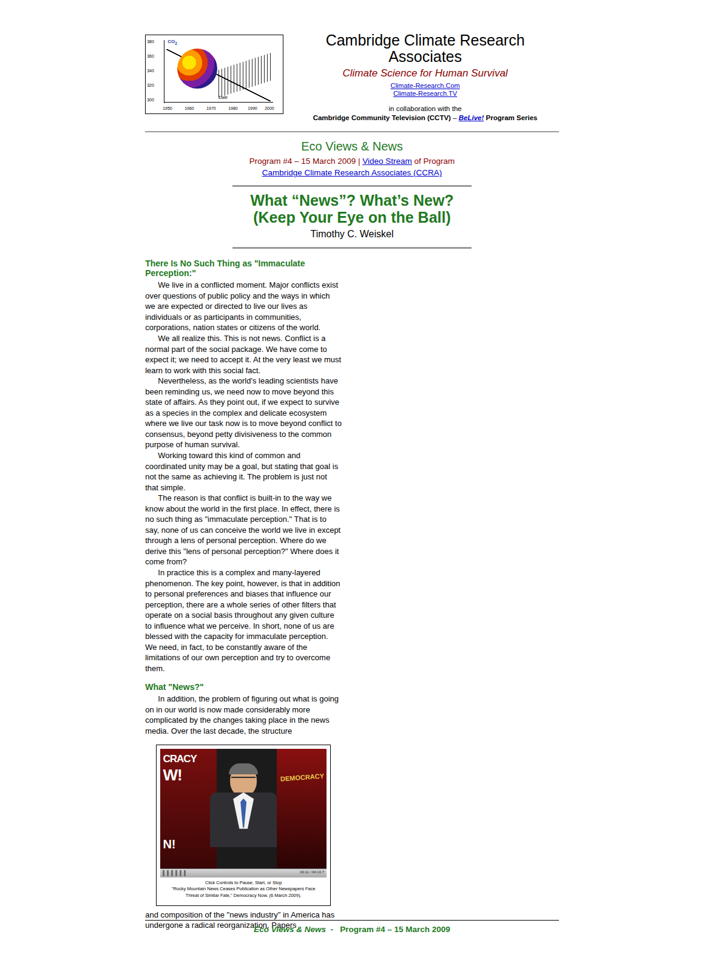380
360
340
320
300
CO2
Date
1950
1960
1970
1980
1990
2000
Cambridge Climate Research Associates
Climate Science for Human Survival
Climate-Research.Com
Climate-Research.TV
in collaboration with the
Cambridge Community Television (CCTV) – BeLive! Program Series
Eco Views & News
Program #4 – 15 March 2009 | Video Stream of Program
Cambridge Climate Research Associates (CCRA)
What “News”? What’s New?
(Keep Your Eye on the Ball)
Timothy C. Weiskel
There Is No Such Thing as "Immaculate Perception:"
We live in a conflicted moment. Major conflicts exist over questions of public policy and the ways in which we are expected or directed to live our lives as individuals or as participants in communities, corporations, nation states or citizens of the world.
We all realize this. This is not news. Conflict is a normal part of the social package. We have come to expect it; we need to accept it. At the very least we must learn to work with this social fact.
Nevertheless, as the world's leading scientists have been reminding us, we need now to move beyond this state of affairs. As they point out, if we expect to survive as a species in the complex and delicate ecosystem where we live our task now is to move beyond conflict to consensus, beyond petty divisiveness to the common purpose of human survival.
Working toward this kind of common and coordinated unity may be a goal, but stating that goal is not the same as achieving it. The problem is just not that simple.
The reason is that conflict is built-in to the way we know about the world in the first place. In effect, there is no such thing as "immaculate perception." That is to say, none of us can conceive the world we live in except through a lens of personal perception. Where do we derive this "lens of personal perception?" Where does it come from?
In practice this is a complex and many-layered phenomenon. The key point, however, is that in addition to personal preferences and biases that influence our perception, there are a whole series of other filters that operate on a social basis throughout any given culture to influence what we perceive. In short, none of us are blessed with the capacity for immaculate perception. We need, in fact, to be constantly aware of the limitations of our own perception and try to overcome them.
What "News?"
In addition, the problem of figuring out what is going on in our world is now made considerably more complicated by the changes taking place in the news media. Over the last decade, the structure
CRACY
W!
N!
DEMOCRACY
00:11 / 04:10.7
Click Controls to Pause, Start, or Stop "Rocky Mountain News Ceases Publication as Other Newspapers Face Threat of Similar Fate," Democracy Now, (6 March 2009).
and composition of the "news industry" in America has undergone a radical reorganization. Papers
Eco Views & News - Program #4 – 15 March 2009